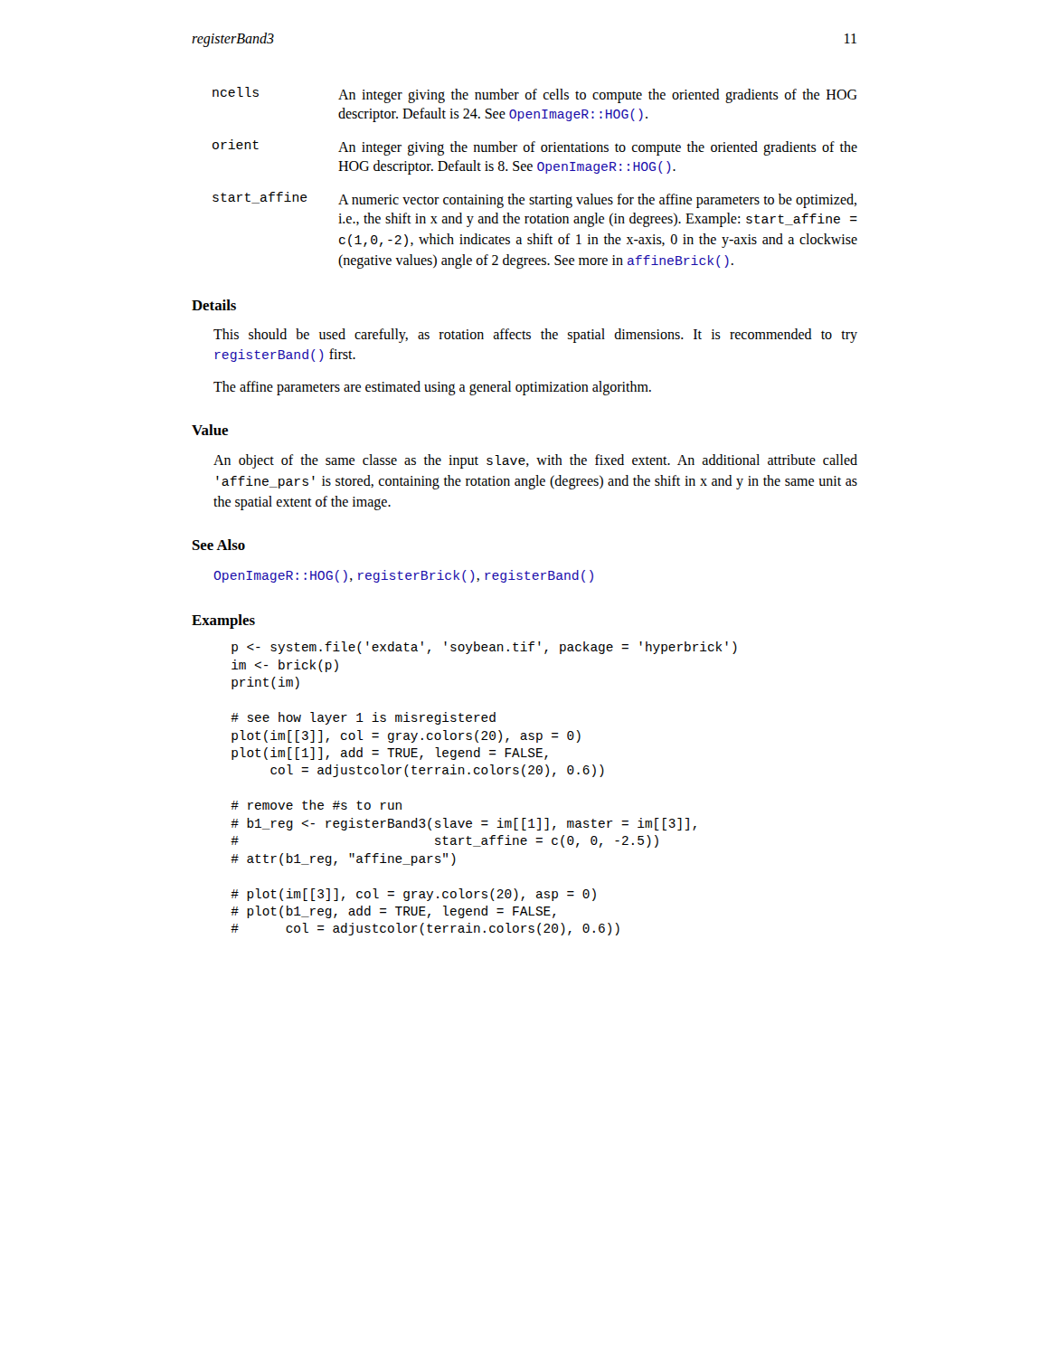registerBand3 11
ncells
An integer giving the number of cells to compute the oriented gradients of the HOG descriptor. Default is 24. See OpenImageR::HOG().
orient
An integer giving the number of orientations to compute the oriented gradients of the HOG descriptor. Default is 8. See OpenImageR::HOG().
start_affine
A numeric vector containing the starting values for the affine parameters to be optimized, i.e., the shift in x and y and the rotation angle (in degrees). Example: start_affine = c(1,0,-2), which indicates a shift of 1 in the x-axis, 0 in the y-axis and a clockwise (negative values) angle of 2 degrees. See more in affineBrick().
Details
This should be used carefully, as rotation affects the spatial dimensions. It is recommended to try registerBand() first.
The affine parameters are estimated using a general optimization algorithm.
Value
An object of the same classe as the input slave, with the fixed extent. An additional attribute called 'affine_pars' is stored, containing the rotation angle (degrees) and the shift in x and y in the same unit as the spatial extent of the image.
See Also
OpenImageR::HOG(), registerBrick(), registerBand()
Examples
p <- system.file('exdata', 'soybean.tif', package = 'hyperbrick')
im <- brick(p)
print(im)

# see how layer 1 is misregistered
plot(im[[3]], col = gray.colors(20), asp = 0)
plot(im[[1]], add = TRUE, legend = FALSE,
     col = adjustcolor(terrain.colors(20), 0.6))

# remove the #s to run
# b1_reg <- registerBand3(slave = im[[1]], master = im[[3]],
#                         start_affine = c(0, 0, -2.5))
# attr(b1_reg, "affine_pars")

# plot(im[[3]], col = gray.colors(20), asp = 0)
# plot(b1_reg, add = TRUE, legend = FALSE,
#      col = adjustcolor(terrain.colors(20), 0.6))